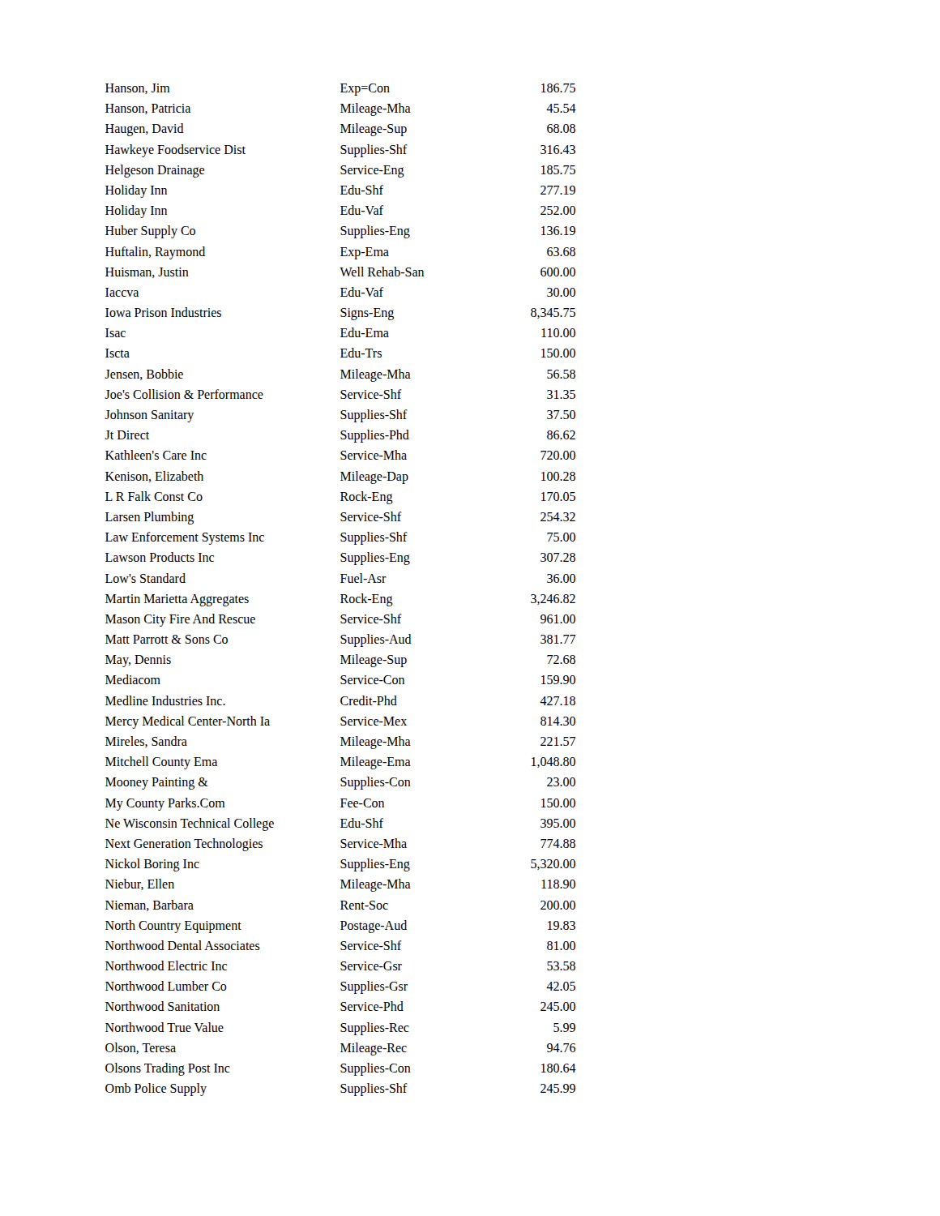| Hanson, Jim | Exp=Con | 186.75 |
| Hanson, Patricia | Mileage-Mha | 45.54 |
| Haugen, David | Mileage-Sup | 68.08 |
| Hawkeye Foodservice Dist | Supplies-Shf | 316.43 |
| Helgeson Drainage | Service-Eng | 185.75 |
| Holiday Inn | Edu-Shf | 277.19 |
| Holiday Inn | Edu-Vaf | 252.00 |
| Huber Supply Co | Supplies-Eng | 136.19 |
| Huftalin, Raymond | Exp-Ema | 63.68 |
| Huisman, Justin | Well Rehab-San | 600.00 |
| Iaccva | Edu-Vaf | 30.00 |
| Iowa Prison Industries | Signs-Eng | 8,345.75 |
| Isac | Edu-Ema | 110.00 |
| Iscta | Edu-Trs | 150.00 |
| Jensen, Bobbie | Mileage-Mha | 56.58 |
| Joe's Collision & Performance | Service-Shf | 31.35 |
| Johnson Sanitary | Supplies-Shf | 37.50 |
| Jt Direct | Supplies-Phd | 86.62 |
| Kathleen's Care Inc | Service-Mha | 720.00 |
| Kenison, Elizabeth | Mileage-Dap | 100.28 |
| L R Falk Const Co | Rock-Eng | 170.05 |
| Larsen Plumbing | Service-Shf | 254.32 |
| Law Enforcement Systems Inc | Supplies-Shf | 75.00 |
| Lawson Products Inc | Supplies-Eng | 307.28 |
| Low's Standard | Fuel-Asr | 36.00 |
| Martin Marietta Aggregates | Rock-Eng | 3,246.82 |
| Mason City Fire And Rescue | Service-Shf | 961.00 |
| Matt Parrott & Sons Co | Supplies-Aud | 381.77 |
| May, Dennis | Mileage-Sup | 72.68 |
| Mediacom | Service-Con | 159.90 |
| Medline Industries Inc. | Credit-Phd | 427.18 |
| Mercy Medical Center-North Ia | Service-Mex | 814.30 |
| Mireles, Sandra | Mileage-Mha | 221.57 |
| Mitchell County Ema | Mileage-Ema | 1,048.80 |
| Mooney Painting & | Supplies-Con | 23.00 |
| My County Parks.Com | Fee-Con | 150.00 |
| Ne Wisconsin Technical College | Edu-Shf | 395.00 |
| Next Generation Technologies | Service-Mha | 774.88 |
| Nickol Boring Inc | Supplies-Eng | 5,320.00 |
| Niebur, Ellen | Mileage-Mha | 118.90 |
| Nieman, Barbara | Rent-Soc | 200.00 |
| North Country Equipment | Postage-Aud | 19.83 |
| Northwood Dental Associates | Service-Shf | 81.00 |
| Northwood Electric Inc | Service-Gsr | 53.58 |
| Northwood Lumber Co | Supplies-Gsr | 42.05 |
| Northwood Sanitation | Service-Phd | 245.00 |
| Northwood True Value | Supplies-Rec | 5.99 |
| Olson, Teresa | Mileage-Rec | 94.76 |
| Olsons Trading Post Inc | Supplies-Con | 180.64 |
| Omb Police Supply | Supplies-Shf | 245.99 |